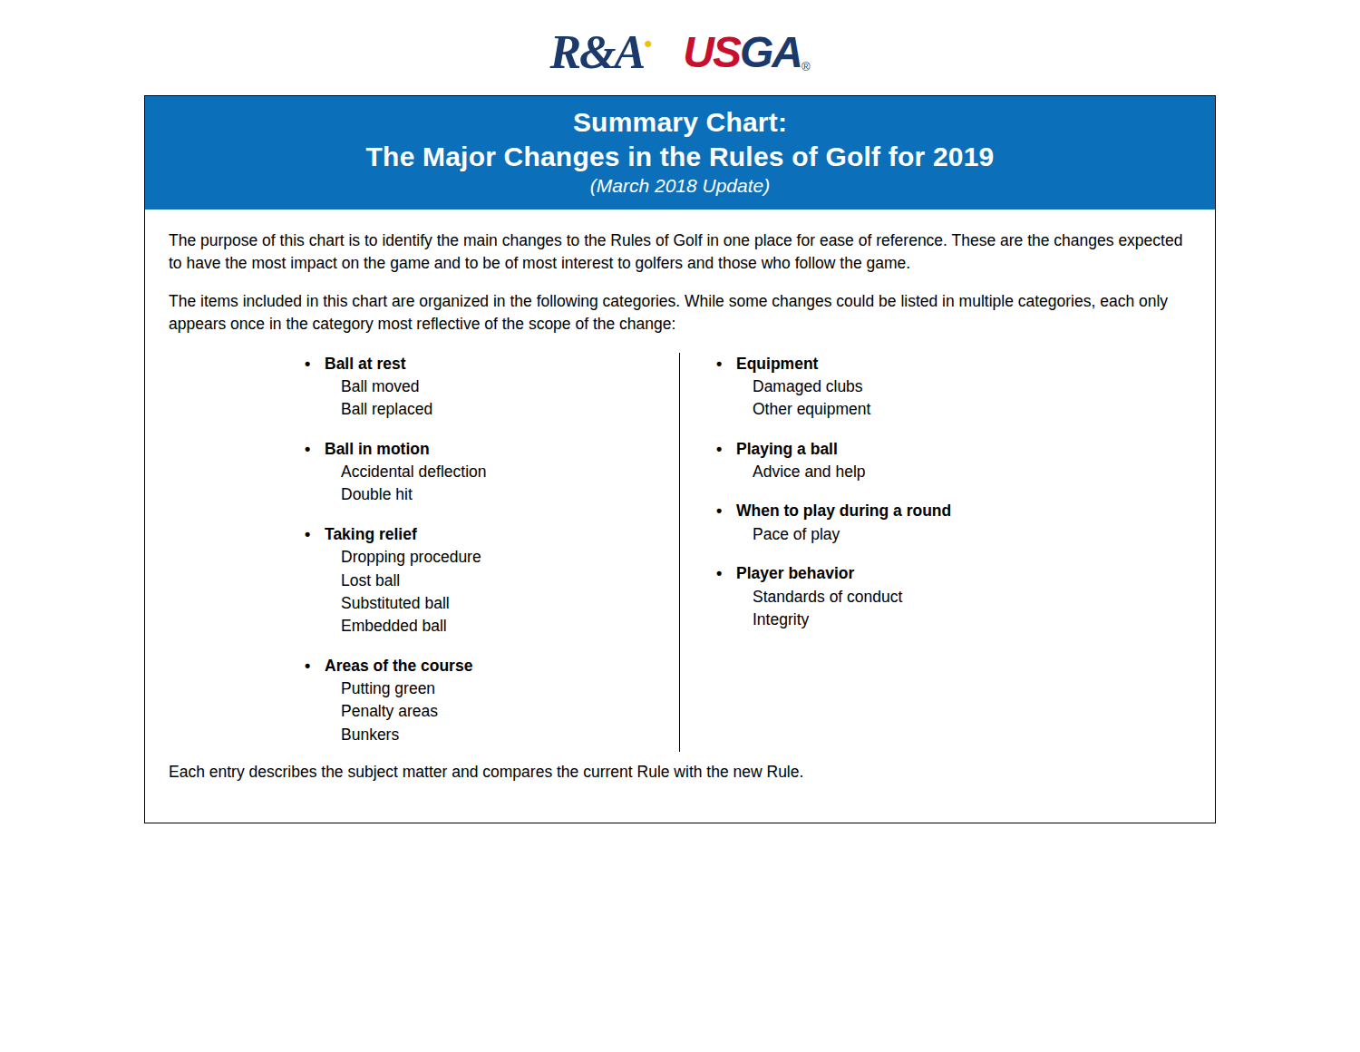R&A•US GA®
Summary Chart:
The Major Changes in the Rules of Golf for 2019
(March 2018 Update)
The purpose of this chart is to identify the main changes to the Rules of Golf in one place for ease of reference. These are the changes expected to have the most impact on the game and to be of most interest to golfers and those who follow the game.
The items included in this chart are organized in the following categories. While some changes could be listed in multiple categories, each only appears once in the category most reflective of the scope of the change:
Ball at rest
Ball moved
Ball replaced
Ball in motion
Accidental deflection
Double hit
Taking relief
Dropping procedure
Lost ball
Substituted ball
Embedded ball
Areas of the course
Putting green
Penalty areas
Bunkers
Equipment
Damaged clubs
Other equipment
Playing a ball
Advice and help
When to play during a round
Pace of play
Player behavior
Standards of conduct
Integrity
Each entry describes the subject matter and compares the current Rule with the new Rule.